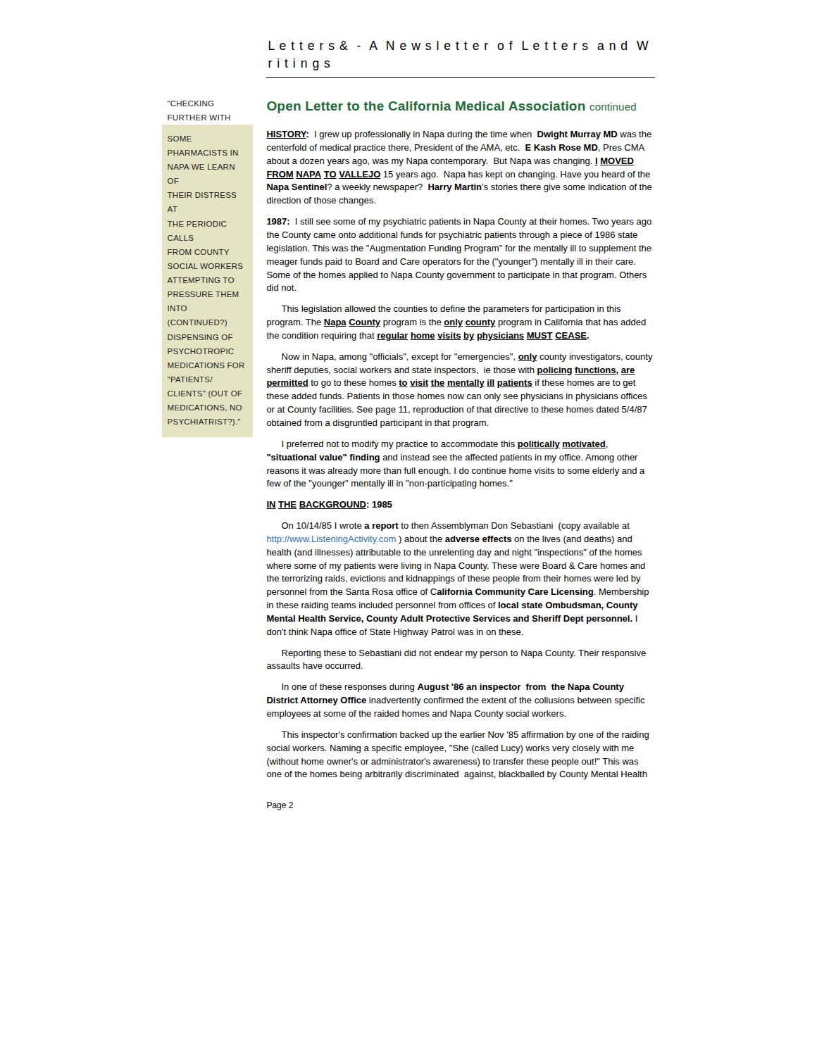L e t t e r s & - A N e w s l e t t e r o f L e t t e r s a n d W r i t i n g s
“Checking
further with
some
pharmacists in
Napa we learn of
their distress at
the periodic calls
from County
social workers
attempting to
pressure them
into (continued?)
dispensing of
psychotropic
medications for
"patients/
clients" (out of
medications, no
psychiatrist?)."
Open Letter to the California Medical Association continued
HISTORY: I grew up professionally in Napa during the time when Dwight Murray MD was the centerfold of medical practice there, President of the AMA, etc. E Kash Rose MD, Pres CMA about a dozen years ago, was my Napa contemporary. But Napa was changing. I MOVED FROM NAPA TO VALLEJO 15 years ago. Napa has kept on changing. Have you heard of the Napa Sentinel? a weekly newspaper? Harry Martin's stories there give some indication of the direction of those changes.
1987: I still see some of my psychiatric patients in Napa County at their homes. Two years ago the County came onto additional funds for psychiatric patients through a piece of 1986 state legislation. This was the "Augmentation Funding Program" for the mentally ill to supplement the meager funds paid to Board and Care operators for the ("younger") mentally ill in their care. Some of the homes applied to Napa County government to participate in that program. Others did not.
This legislation allowed the counties to define the parameters for participation in this program. The Napa County program is the only county program in California that has added the condition requiring that regular home visits by physicians MUST CEASE.
Now in Napa, among "officials", except for "emergencies", only county investigators, county sheriff deputies, social workers and state inspectors, ie those with policing functions, are permitted to go to these homes to visit the mentally ill patients if these homes are to get these added funds. Patients in those homes now can only see physicians in physicians offices or at County facilities. See page 11, reproduction of that directive to these homes dated 5/4/87 obtained from a disgruntled participant in that program.
I preferred not to modify my practice to accommodate this politically motivated, "situational value" finding and instead see the affected patients in my office. Among other reasons it was already more than full enough. I do continue home visits to some elderly and a few of the "younger" mentally ill in "non-participating homes."
IN THE BACKGROUND: 1985
On 10/14/85 I wrote a report to then Assemblyman Don Sebastiani (copy available at http://www.ListeningActivity.com ) about the adverse effects on the lives (and deaths) and health (and illnesses) attributable to the unrelenting day and night "inspections" of the homes where some of my patients were living in Napa County. These were Board & Care homes and the terrorizing raids, evictions and kidnappings of these people from their homes were led by personnel from the Santa Rosa office of California Community Care Licensing. Membership in these raiding teams included personnel from offices of local state Ombudsman, County Mental Health Service, County Adult Protective Services and Sheriff Dept personnel. I don't think Napa office of State Highway Patrol was in on these.
Reporting these to Sebastiani did not endear my person to Napa County. Their responsive assaults have occurred.
In one of these responses during August '86 an inspector from the Napa County District Attorney Office inadvertently confirmed the extent of the collusions between specific employees at some of the raided homes and Napa County social workers.
This inspector's confirmation backed up the earlier Nov '85 affirmation by one of the raiding social workers. Naming a specific employee, "She (called Lucy) works very closely with me (without home owner's or administrator's awareness) to transfer these people out!" This was one of the homes being arbitrarily discriminated against, blackballed by County Mental Health
Page 2